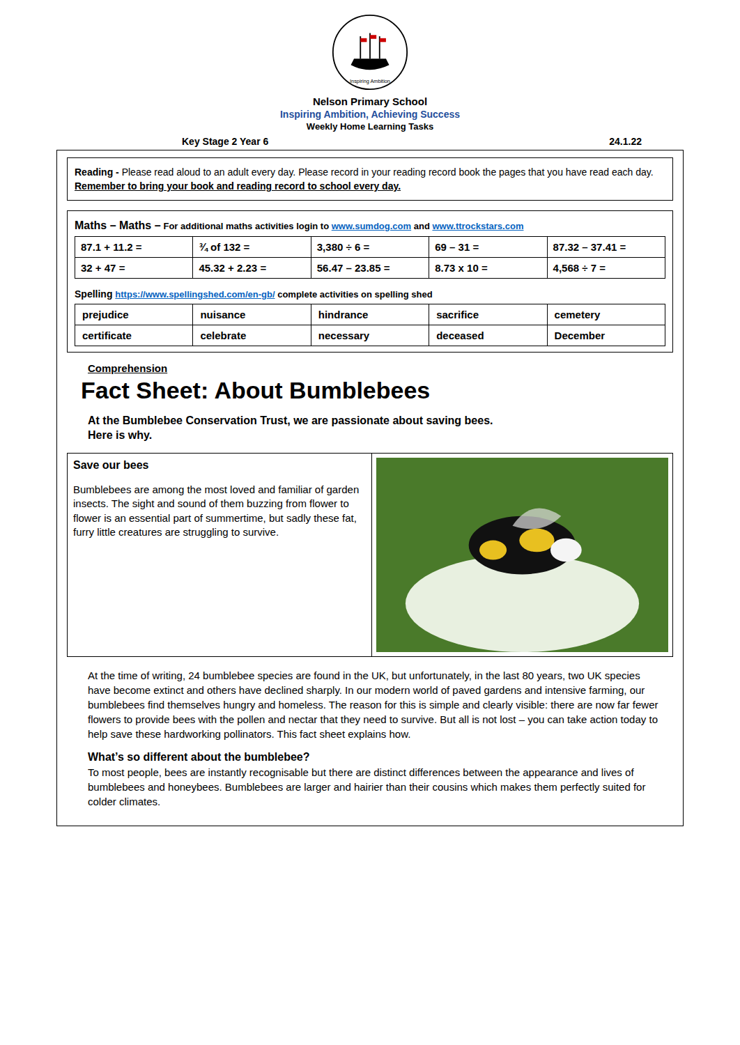Nelson Primary School
Inspiring Ambition, Achieving Success
Weekly Home Learning Tasks
Key Stage 2 Year 6 24.1.22
Reading - Please read aloud to an adult every day. Please record in your reading record book the pages that you have read each day.
Remember to bring your book and reading record to school every day.
Maths – Maths – For additional maths activities login to www.sumdog.com and www.ttrockstars.com
| 87.1 + 11.2 = | ¾ of 132 = | 3,380 ÷ 6 = | 69 – 31 = | 87.32 – 37.41 = |
| 32 + 47 = | 45.32 + 2.23 = | 56.47 – 23.85 = | 8.73 x 10 = | 4,568 ÷ 7 = |
Spelling https://www.spellingshed.com/en-gb/ complete activities on spelling shed
| prejudice | nuisance | hindrance | sacrifice | cemetery |
| certificate | celebrate | necessary | deceased | December |
Comprehension
Fact Sheet: About Bumblebees
At the Bumblebee Conservation Trust, we are passionate about saving bees.
Here is why.
Save our bees
Bumblebees are among the most loved and familiar of garden insects. The sight and sound of them buzzing from flower to flower is an essential part of summertime, but sadly these fat, furry little creatures are struggling to survive.
At the time of writing, 24 bumblebee species are found in the UK, but unfortunately, in the last 80 years, two UK species have become extinct and others have declined sharply. In our modern world of paved gardens and intensive farming, our bumblebees find themselves hungry and homeless. The reason for this is simple and clearly visible: there are now far fewer flowers to provide bees with the pollen and nectar that they need to survive. But all is not lost – you can take action today to help save these hardworking pollinators. This fact sheet explains how.
What’s so different about the bumblebee?
To most people, bees are instantly recognisable but there are distinct differences between the appearance and lives of bumblebees and honeybees. Bumblebees are larger and hairier than their cousins which makes them perfectly suited for colder climates.